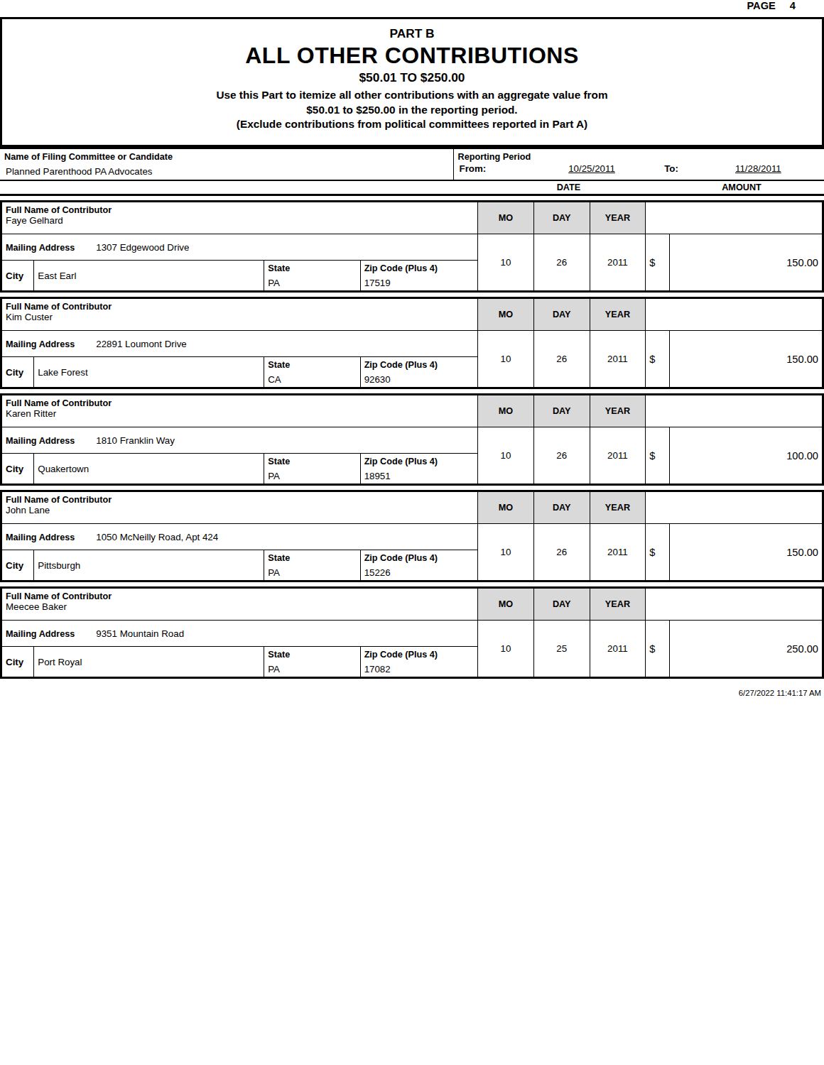PAGE4
| PART B ALL OTHER CONTRIBUTIONS $50.01 TO $250.00 Use this Part to itemize all other contributions with an aggregate value from $50.01 to $250.00 in the reporting period. (Exclude contributions from political committees reported in Part A) |
| Name of Filing Committee or Candidate Planned Parenthood PA Advocates | Reporting Period / From: / 10/25/2011 / To: / 11/28/2011 / |
| | DATE | AMOUNT |
| Full Name of Contributor Faye Gelhard | MO | DAY | YEAR | | |
| Mailing Address 1307 Edgewood Drive | 10 | 26 | 2011 | $ | 150.00 |
| City | East Earl | / State / Zip Code (Plus 4) / / PA / 17519 / |
| Full Name of Contributor Kim Custer | MO | DAY | YEAR | | |
| Mailing Address 22891 Loumont Drive | 10 | 26 | 2011 | $ | 150.00 |
| City | Lake Forest | / State / Zip Code (Plus 4) / / CA / 92630 / |
| Full Name of Contributor Karen Ritter | MO | DAY | YEAR | | |
| Mailing Address 1810 Franklin Way | 10 | 26 | 2011 | $ | 100.00 |
| City | Quakertown | / State / Zip Code (Plus 4) / / PA / 18951 / |
| Full Name of Contributor John Lane | MO | DAY | YEAR | | |
| Mailing Address 1050 McNeilly Road, Apt 424 | 10 | 26 | 2011 | $ | 150.00 |
| City | Pittsburgh | / State / Zip Code (Plus 4) / / PA / 15226 / |
| Full Name of Contributor Meecee Baker | MO | DAY | YEAR | | |
| Mailing Address 9351 Mountain Road | 10 | 25 | 2011 | $ | 250.00 |
| City | Port Royal | / State / Zip Code (Plus 4) / / PA / 17082 / |
6/27/2022 11:41:17 AM